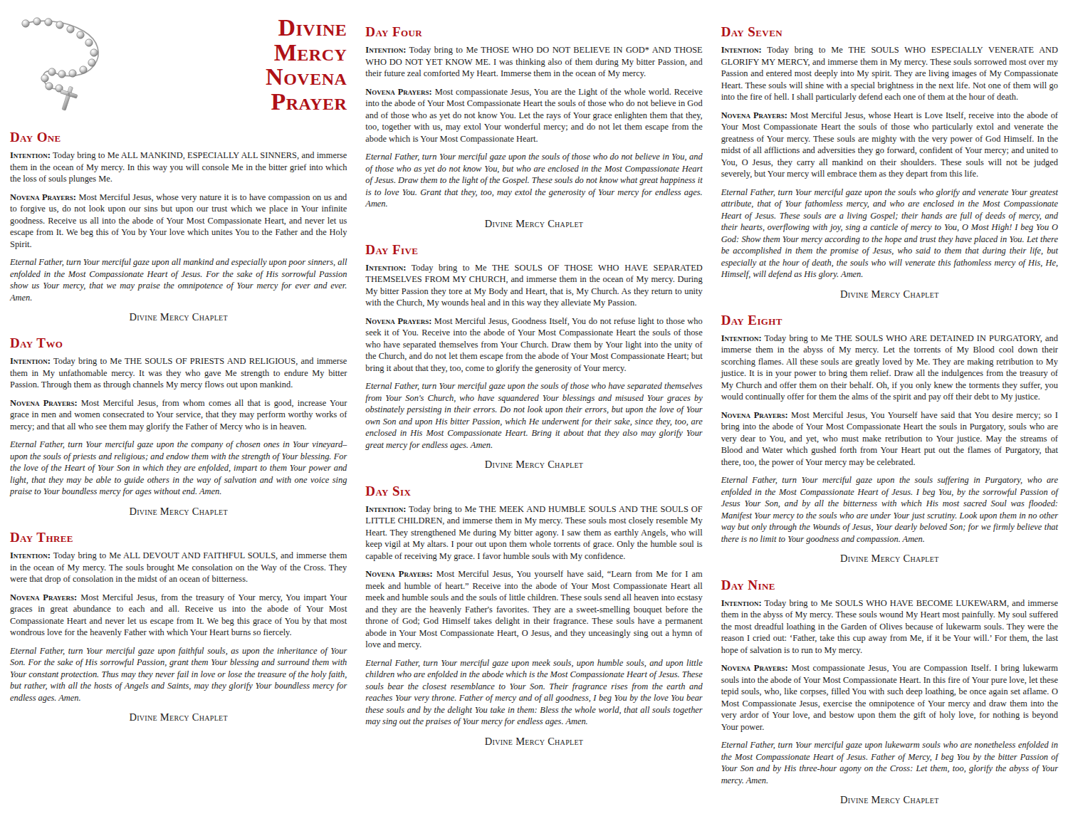Divine Mercy Novena Prayer
Day One
Intention: Today bring to Me ALL MANKIND, ESPECIALLY ALL SINNERS, and immerse them in the ocean of My mercy. In this way you will console Me in the bitter grief into which the loss of souls plunges Me.
Novena Prayers: Most Merciful Jesus, whose very nature it is to have compassion on us and to forgive us, do not look upon our sins but upon our trust which we place in Your infinite goodness. Receive us all into the abode of Your Most Compassionate Heart, and never let us escape from It. We beg this of You by Your love which unites You to the Father and the Holy Spirit.
Eternal Father, turn Your merciful gaze upon all mankind and especially upon poor sinners, all enfolded in the Most Compassionate Heart of Jesus. For the sake of His sorrowful Passion show us Your mercy, that we may praise the omnipotence of Your mercy for ever and ever. Amen.
Divine Mercy Chaplet
Day Two
Intention: Today bring to Me THE SOULS OF PRIESTS AND RELIGIOUS, and immerse them in My unfathomable mercy. It was they who gave Me strength to endure My bitter Passion. Through them as through channels My mercy flows out upon mankind.
Novena Prayers: Most Merciful Jesus, from whom comes all that is good, increase Your grace in men and women consecrated to Your service, that they may perform worthy works of mercy; and that all who see them may glorify the Father of Mercy who is in heaven.
Eternal Father, turn Your merciful gaze upon the company of chosen ones in Your vineyard–upon the souls of priests and religious; and endow them with the strength of Your blessing. For the love of the Heart of Your Son in which they are enfolded, impart to them Your power and light, that they may be able to guide others in the way of salvation and with one voice sing praise to Your boundless mercy for ages without end. Amen.
Divine Mercy Chaplet
Day Three
Intention: Today bring to Me ALL DEVOUT AND FAITHFUL SOULS, and immerse them in the ocean of My mercy. The souls brought Me consolation on the Way of the Cross. They were that drop of consolation in the midst of an ocean of bitterness.
Novena Prayers: Most Merciful Jesus, from the treasury of Your mercy, You impart Your graces in great abundance to each and all. Receive us into the abode of Your Most Compassionate Heart and never let us escape from It. We beg this grace of You by that most wondrous love for the heavenly Father with which Your Heart burns so fiercely.
Eternal Father, turn Your merciful gaze upon faithful souls, as upon the inheritance of Your Son. For the sake of His sorrowful Passion, grant them Your blessing and surround them with Your constant protection. Thus may they never fail in love or lose the treasure of the holy faith, but rather, with all the hosts of Angels and Saints, may they glorify Your boundless mercy for endless ages. Amen.
Divine Mercy Chaplet
Day Four
Intention: Today bring to Me THOSE WHO DO NOT BELIEVE IN GOD* AND THOSE WHO DO NOT YET KNOW ME. I was thinking also of them during My bitter Passion, and their future zeal comforted My Heart. Immerse them in the ocean of My mercy.
Novena Prayers: Most compassionate Jesus, You are the Light of the whole world. Receive into the abode of Your Most Compassionate Heart the souls of those who do not believe in God and of those who as yet do not know You. Let the rays of Your grace enlighten them that they, too, together with us, may extol Your wonderful mercy; and do not let them escape from the abode which is Your Most Compassionate Heart.
Eternal Father, turn Your merciful gaze upon the souls of those who do not believe in You, and of those who as yet do not know You, but who are enclosed in the Most Compassionate Heart of Jesus. Draw them to the light of the Gospel. These souls do not know what great happiness it is to love You. Grant that they, too, may extol the generosity of Your mercy for endless ages. Amen.
Divine Mercy Chaplet
Day Five
Intention: Today bring to Me THE SOULS OF THOSE WHO HAVE SEPARATED THEMSELVES FROM MY CHURCH, and immerse them in the ocean of My mercy. During My bitter Passion they tore at My Body and Heart, that is, My Church. As they return to unity with the Church, My wounds heal and in this way they alleviate My Passion.
Novena Prayers: Most Merciful Jesus, Goodness Itself, You do not refuse light to those who seek it of You. Receive into the abode of Your Most Compassionate Heart the souls of those who have separated themselves from Your Church. Draw them by Your light into the unity of the Church, and do not let them escape from the abode of Your Most Compassionate Heart; but bring it about that they, too, come to glorify the generosity of Your mercy.
Eternal Father, turn Your merciful gaze upon the souls of those who have separated themselves from Your Son's Church, who have squandered Your blessings and misused Your graces by obstinately persisting in their errors. Do not look upon their errors, but upon the love of Your own Son and upon His bitter Passion, which He underwent for their sake, since they, too, are enclosed in His Most Compassionate Heart. Bring it about that they also may glorify Your great mercy for endless ages. Amen.
Divine Mercy Chaplet
Day Six
Intention: Today bring to Me THE MEEK AND HUMBLE SOULS AND THE SOULS OF LITTLE CHILDREN, and immerse them in My mercy. These souls most closely resemble My Heart. They strengthened Me during My bitter agony. I saw them as earthly Angels, who will keep vigil at My altars. I pour out upon them whole torrents of grace. Only the humble soul is capable of receiving My grace. I favor humble souls with My confidence.
Novena Prayers: Most Merciful Jesus, You yourself have said, “Learn from Me for I am meek and humble of heart.” Receive into the abode of Your Most Compassionate Heart all meek and humble souls and the souls of little children. These souls send all heaven into ecstasy and they are the heavenly Father's favorites. They are a sweet-smelling bouquet before the throne of God; God Himself takes delight in their fragrance. These souls have a permanent abode in Your Most Compassionate Heart, O Jesus, and they unceasingly sing out a hymn of love and mercy.
Eternal Father, turn Your merciful gaze upon meek souls, upon humble souls, and upon little children who are enfolded in the abode which is the Most Compassionate Heart of Jesus. These souls bear the closest resemblance to Your Son. Their fragrance rises from the earth and reaches Your very throne. Father of mercy and of all goodness, I beg You by the love You bear these souls and by the delight You take in them: Bless the whole world, that all souls together may sing out the praises of Your mercy for endless ages. Amen.
Divine Mercy Chaplet
Day Seven
Intention: Today bring to Me THE SOULS WHO ESPECIALLY VENERATE AND GLORIFY MY MERCY, and immerse them in My mercy. These souls sorrowed most over my Passion and entered most deeply into My spirit. They are living images of My Compassionate Heart. These souls will shine with a special brightness in the next life. Not one of them will go into the fire of hell. I shall particularly defend each one of them at the hour of death.
Novena Prayers: Most Merciful Jesus, whose Heart is Love Itself, receive into the abode of Your Most Compassionate Heart the souls of those who particularly extol and venerate the greatness of Your mercy. These souls are mighty with the very power of God Himself. In the midst of all afflictions and adversities they go forward, confident of Your mercy; and united to You, O Jesus, they carry all mankind on their shoulders. These souls will not be judged severely, but Your mercy will embrace them as they depart from this life.
Eternal Father, turn Your merciful gaze upon the souls who glorify and venerate Your greatest attribute, that of Your fathomless mercy, and who are enclosed in the Most Compassionate Heart of Jesus. These souls are a living Gospel; their hands are full of deeds of mercy, and their hearts, overflowing with joy, sing a canticle of mercy to You, O Most High! I beg You O God: Show them Your mercy according to the hope and trust they have placed in You. Let there be accomplished in them the promise of Jesus, who said to them that during their life, but especially at the hour of death, the souls who will venerate this fathomless mercy of His, He, Himself, will defend as His glory. Amen.
Divine Mercy Chaplet
Day Eight
Intention: Today bring to Me THE SOULS WHO ARE DETAINED IN PURGATORY, and immerse them in the abyss of My mercy. Let the torrents of My Blood cool down their scorching flames. All these souls are greatly loved by Me. They are making retribution to My justice. It is in your power to bring them relief. Draw all the indulgences from the treasury of My Church and offer them on their behalf. Oh, if you only knew the torments they suffer, you would continually offer for them the alms of the spirit and pay off their debt to My justice.
Novena Prayers: Most Merciful Jesus, You Yourself have said that You desire mercy; so I bring into the abode of Your Most Compassionate Heart the souls in Purgatory, souls who are very dear to You, and yet, who must make retribution to Your justice. May the streams of Blood and Water which gushed forth from Your Heart put out the flames of Purgatory, that there, too, the power of Your mercy may be celebrated.
Eternal Father, turn Your merciful gaze upon the souls suffering in Purgatory, who are enfolded in the Most Compassionate Heart of Jesus. I beg You, by the sorrowful Passion of Jesus Your Son, and by all the bitterness with which His most sacred Soul was flooded: Manifest Your mercy to the souls who are under Your just scrutiny. Look upon them in no other way but only through the Wounds of Jesus, Your dearly beloved Son; for we firmly believe that there is no limit to Your goodness and compassion. Amen.
Divine Mercy Chaplet
Day Nine
Intention: Today bring to Me SOULS WHO HAVE BECOME LUKEWARM, and immerse them in the abyss of My mercy. These souls wound My Heart most painfully. My soul suffered the most dreadful loathing in the Garden of Olives because of lukewarm souls. They were the reason I cried out: ‘Father, take this cup away from Me, if it be Your will.’ For them, the last hope of salvation is to run to My mercy.
Novena Prayers: Most compassionate Jesus, You are Compassion Itself. I bring lukewarm souls into the abode of Your Most Compassionate Heart. In this fire of Your pure love, let these tepid souls, who, like corpses, filled You with such deep loathing, be once again set aflame. O Most Compassionate Jesus, exercise the omnipotence of Your mercy and draw them into the very ardor of Your love, and bestow upon them the gift of holy love, for nothing is beyond Your power.
Eternal Father, turn Your merciful gaze upon lukewarm souls who are nonetheless enfolded in the Most Compassionate Heart of Jesus. Father of Mercy, I beg You by the bitter Passion of Your Son and by His three-hour agony on the Cross: Let them, too, glorify the abyss of Your mercy. Amen.
Divine Mercy Chaplet